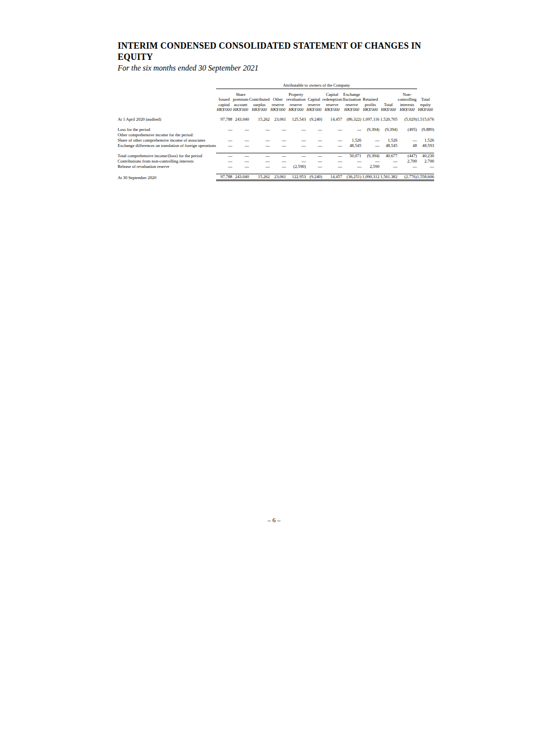INTERIM CONDENSED CONSOLIDATED STATEMENT OF CHANGES IN EQUITY
For the six months ended 30 September 2021
| | Attributable to owners of the Company | |
| | | Share | | | Property | | Capital | Exchange | | | Non- | |
| | Issued | premium | Contributed | Other | revaluation | Capital | redemption | fluctuation | Retained | | controlling | Total |
| | capital | account | surplus | reserve | reserve | reserve | reserve | reserve | profits | Total | interests | equity |
| | HK$'000 | HK$'000 | HK$'000 | HK$'000 | HK$'000 | HK$'000 | HK$'000 | HK$'000 | HK$'000 | HK$'000 | HK$'000 | HK$'000 |
| At 1 April 2020 (audited) | 97,788 | 243,040 | 15,262 | 23,061 | 125,543 | (9,240) | 14,457 | (86,322) | 1,097,116 | 1,520,705 | (5,029) | 1,515,676 |
| Loss for the period | — | — | — | — | — | — | — | — | (9,394) | (9,394) | (495) | (9,889) |
| Other comprehensive income for the period: | | | | | | | | | | | | |
| Share of other comprehensive income of associates | — | — | — | — | — | — | — | 1,526 | — | 1,526 | — | 1,526 |
| Exchange differences on translation of foreign operations | — | — | — | — | — | — | — | 48,545 | — | 48,545 | 48 | 48,593 |
| Total comprehensive income/(loss) for the period | — | — | — | — | — | — | — | 50,071 | (9,394) | 40,677 | (447) | 40,230 |
| Contributions from non-controlling interests | — | — | — | — | — | — | — | — | — | — | 2,700 | 2,700 |
| Release of revaluation reserve | — | — | — | — | (2,590) | — | — | — | 2,590 | — | — | — |
| At 30 September 2020 | 97,788 | 243,040 | 15,262 | 23,061 | 122,953 | (9,240) | 14,457 | (36,251) | 1,090,312 | 1,561,382 | (2,776) | 1,558,606 |
– 6 –